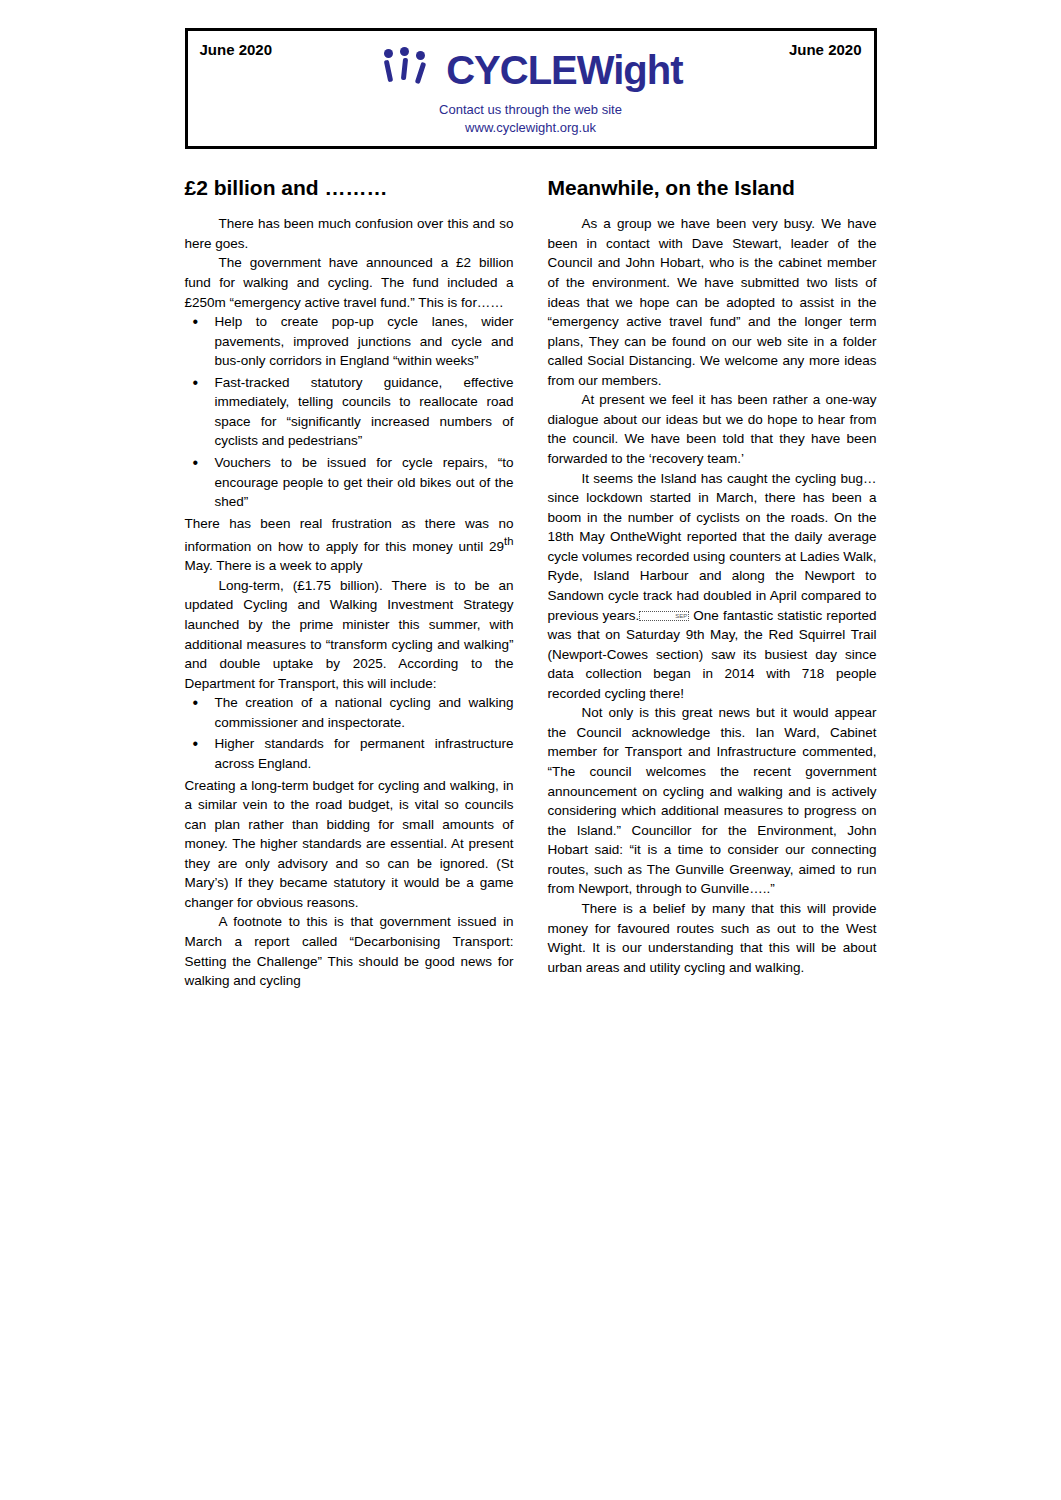June 2020
June 2020
CYCLE Wight
Contact us through the web site
www.cyclewight.org.uk
£2 billion and ………
There has been much confusion over this and so here goes.
The government have announced a £2 billion fund for walking and cycling. The fund included a £250m “emergency active travel fund.” This is for……
Help to create pop-up cycle lanes, wider pavements, improved junctions and cycle and bus-only corridors in England “within weeks”
Fast-tracked statutory guidance, effective immediately, telling councils to reallocate road space for “significantly increased numbers of cyclists and pedestrians”
Vouchers to be issued for cycle repairs, “to encourage people to get their old bikes out of the shed”
There has been real frustration as there was no information on how to apply for this money until 29th May. There is a week to apply
Long-term, (£1.75 billion). There is to be an updated Cycling and Walking Investment Strategy launched by the prime minister this summer, with additional measures to “transform cycling and walking” and double uptake by 2025. According to the Department for Transport, this will include:
The creation of a national cycling and walking commissioner and inspectorate.
Higher standards for permanent infrastructure across England.
Creating a long-term budget for cycling and walking, in a similar vein to the road budget, is vital so councils can plan rather than bidding for small amounts of money. The higher standards are essential. At present they are only advisory and so can be ignored. (St Mary’s) If they became statutory it would be a game changer for obvious reasons.
A footnote to this is that government issued in March a report called “Decarbonising Transport: Setting the Challenge” This should be good news for walking and cycling
Meanwhile, on the Island
As a group we have been very busy. We have been in contact with Dave Stewart, leader of the Council and John Hobart, who is the cabinet member of the environment. We have submitted two lists of ideas that we hope can be adopted to assist in the “emergency active travel fund” and the longer term plans, They can be found on our web site in a folder called Social Distancing. We welcome any more ideas from our members.
At present we feel it has been rather a one-way dialogue about our ideas but we do hope to hear from the council. We have been told that they have been forwarded to the ‘recovery team.’
It seems the Island has caught the cycling bug… since lockdown started in March, there has been a boom in the number of cyclists on the roads. On the 18th May OntheWight reported that the daily average cycle volumes recorded using counters at Ladies Walk, Ryde, Island Harbour and along the Newport to Sandown cycle track had doubled in April compared to previous years.SEP One fantastic statistic reported was that on Saturday 9th May, the Red Squirrel Trail (Newport-Cowes section) saw its busiest day since data collection began in 2014 with 718 people recorded cycling there!
Not only is this great news but it would appear the Council acknowledge this. Ian Ward, Cabinet member for Transport and Infrastructure commented, “The council welcomes the recent government announcement on cycling and walking and is actively considering which additional measures to progress on the Island.” Councillor for the Environment, John Hobart said: “it is a time to consider our connecting routes, such as The Gunville Greenway, aimed to run from Newport, through to Gunville…..”
There is a belief by many that this will provide money for favoured routes such as out to the West Wight. It is our understanding that this will be about urban areas and utility cycling and walking.